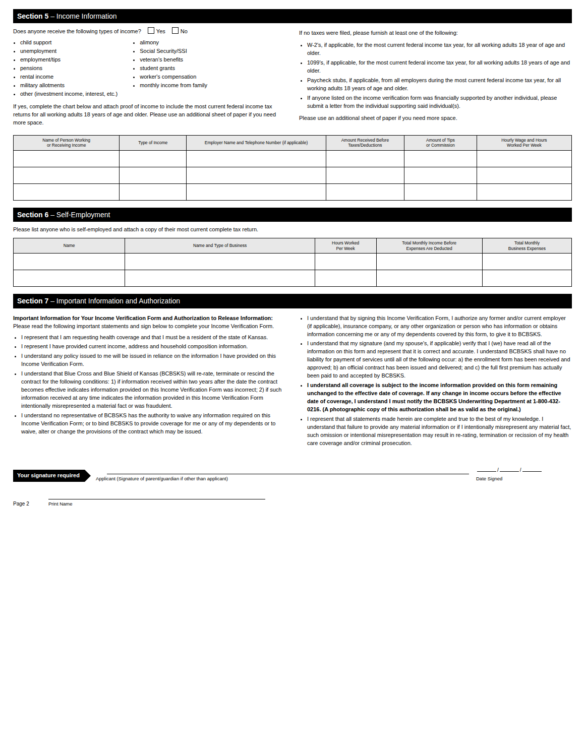Section 5 – Income Information
Does anyone receive the following types of income? Yes No
child support
unemployment
employment/tips
pensions
rental income
military allotments
other (investment income, interest, etc.)
alimony
Social Security/SSI
veteran's benefits
student grants
worker's compensation
monthly income from family
If yes, complete the chart below and attach proof of income to include the most current federal income tax returns for all working adults 18 years of age and older. Please use an additional sheet of paper if you need more space.
If no taxes were filed, please furnish at least one of the following:
W-2's, if applicable, for the most current federal income tax year, for all working adults 18 year of age and older.
1099's, if applicable, for the most current federal income tax year, for all working adults 18 years of age and older.
Paycheck stubs, if applicable, from all employers during the most current federal income tax year, for all working adults 18 years of age and older.
If anyone listed on the income verification form was financially supported by another individual, please submit a letter from the individual supporting said individual(s).
Please use an additional sheet of paper if you need more space.
| Name of Person Working or Receiving Income | Type of Income | Employer Name and Telephone Number (if applicable) | Amount Received Before Taxes/Deductions | Amount of Tips or Commission | Hourly Wage and Hours Worked Per Week |
| --- | --- | --- | --- | --- | --- |
Section 6 – Self-Employment
Please list anyone who is self-employed and attach a copy of their most current complete tax return.
| Name | Name and Type of Business | Hours Worked Per Week | Total Monthly Income Before Expenses Are Deducted | Total Monthly Business Expenses |
| --- | --- | --- | --- | --- |
Section 7 – Important Information and Authorization
Important Information for Your Income Verification Form and Authorization to Release Information: Please read the following important statements and sign below to complete your Income Verification Form.
I represent that I am requesting health coverage and that I must be a resident of the state of Kansas.
I represent I have provided current income, address and household composition information.
I understand any policy issued to me will be issued in reliance on the information I have provided on this Income Verification Form.
I understand that Blue Cross and Blue Shield of Kansas (BCBSKS) will re-rate, terminate or rescind the contract for the following conditions: 1) if information received within two years after the date the contract becomes effective indicates information provided on this Income Verification Form was incorrect; 2) if such information received at any time indicates the information provided in this Income Verification Form intentionally misrepresented a material fact or was fraudulent.
I understand no representative of BCBSKS has the authority to waive any information required on this Income Verification Form; or to bind BCBSKS to provide coverage for me or any of my dependents or to waive, alter or change the provisions of the contract which may be issued.
I understand that by signing this Income Verification Form, I authorize any former and/or current employer (if applicable), insurance company, or any other organization or person who has information or obtains information concerning me or any of my dependents covered by this form, to give it to BCBSKS.
I understand that my signature (and my spouse's, if applicable) verify that I (we) have read all of the information on this form and represent that it is correct and accurate. I understand BCBSKS shall have no liability for payment of services until all of the following occur: a) the enrollment form has been received and approved; b) an official contract has been issued and delivered; and c) the full first premium has actually been paid to and accepted by BCBSKS.
I understand all coverage is subject to the income information provided on this form remaining unchanged to the effective date of coverage. If any change in income occurs before the effective date of coverage, I understand I must notify the BCBSKS Underwriting Department at 1-800-432-0216. (A photographic copy of this authorization shall be as valid as the original.)
I represent that all statements made herein are complete and true to the best of my knowledge. I understand that failure to provide any material information or if I intentionally misrepresent any material fact, such omission or intentional misrepresentation may result in re-rating, termination or recission of my health care coverage and/or criminal prosecution.
Your signature required
Applicant (Signature of parent/guardian if other than applicant)
/ /
Date Signed
Page 2
Print Name